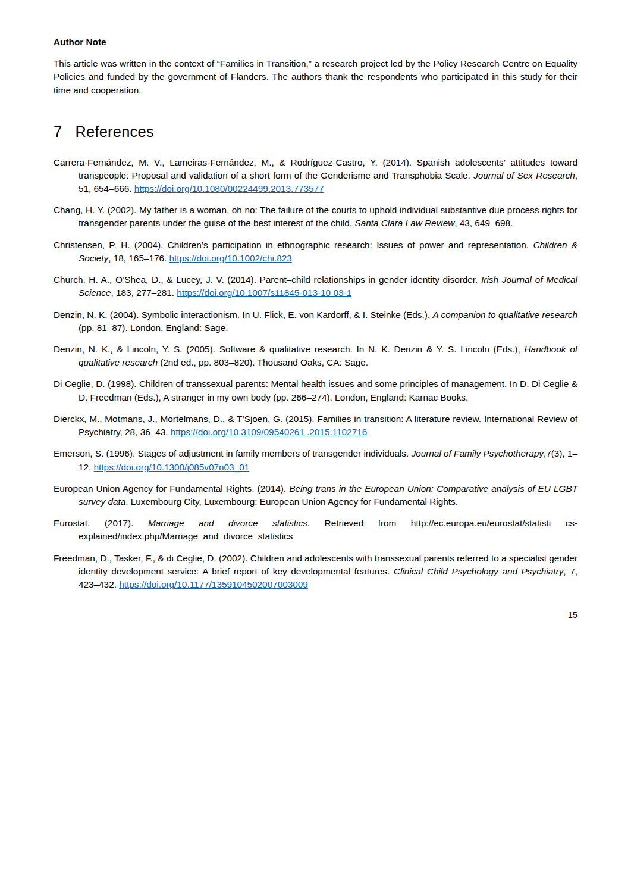Author Note
This article was written in the context of “Families in Transition,” a research project led by the Policy Research Centre on Equality Policies and funded by the government of Flanders. The authors thank the respondents who participated in this study for their time and cooperation.
7 References
Carrera-Fernández, M. V., Lameiras-Fernández, M., & Rodríguez-Castro, Y. (2014). Spanish adolescents’ attitudes toward transpeople: Proposal and validation of a short form of the Genderisme and Transphobia Scale. Journal of Sex Research, 51, 654–666. https://doi.org/10.1080/00224499.2013.773577
Chang, H. Y. (2002). My father is a woman, oh no: The failure of the courts to uphold individual substantive due process rights for transgender parents under the guise of the best interest of the child. Santa Clara Law Review, 43, 649–698.
Christensen, P. H. (2004). Children’s participation in ethnographic research: Issues of power and representation. Children & Society, 18, 165–176. https://doi.org/10.1002/chi.823
Church, H. A., O’Shea, D., & Lucey, J. V. (2014). Parent–child relationships in gender identity disorder. Irish Journal of Medical Science, 183, 277–281. https://doi.org/10.1007/s11845-013-10 03-1
Denzin, N. K. (2004). Symbolic interactionism. In U. Flick, E. von Kardorff, & I. Steinke (Eds.), A companion to qualitative research (pp. 81–87). London, England: Sage.
Denzin, N. K., & Lincoln, Y. S. (2005). Software & qualitative research. In N. K. Denzin & Y. S. Lincoln (Eds.), Handbook of qualitative research (2nd ed., pp. 803–820). Thousand Oaks, CA: Sage.
Di Ceglie, D. (1998). Children of transsexual parents: Mental health issues and some principles of management. In D. Di Ceglie & D. Freedman (Eds.), A stranger in my own body (pp. 266–274). London, England: Karnac Books.
Dierckx, M., Motmans, J., Mortelmans, D., & T’Sjoen, G. (2015). Families in transition: A literature review. International Review of Psychiatry, 28, 36–43. https://doi.org/10.3109/09540261 .2015.1102716
Emerson, S. (1996). Stages of adjustment in family members of transgender individuals. Journal of Family Psychotherapy,7(3), 1–12. https://doi.org/10.1300/j085v07n03_01
European Union Agency for Fundamental Rights. (2014). Being trans in the European Union: Comparative analysis of EU LGBT survey data. Luxembourg City, Luxembourg: European Union Agency for Fundamental Rights.
Eurostat. (2017). Marriage and divorce statistics. Retrieved from http://ec.europa.eu/eurostat/statisti cs-explained/index.php/Marriage_and_divorce_statistics
Freedman, D., Tasker, F., & di Ceglie, D. (2002). Children and adolescents with transsexual parents referred to a specialist gender identity development service: A brief report of key developmental features. Clinical Child Psychology and Psychiatry, 7, 423–432. https://doi.org/10.1177/1359104502007003009
15